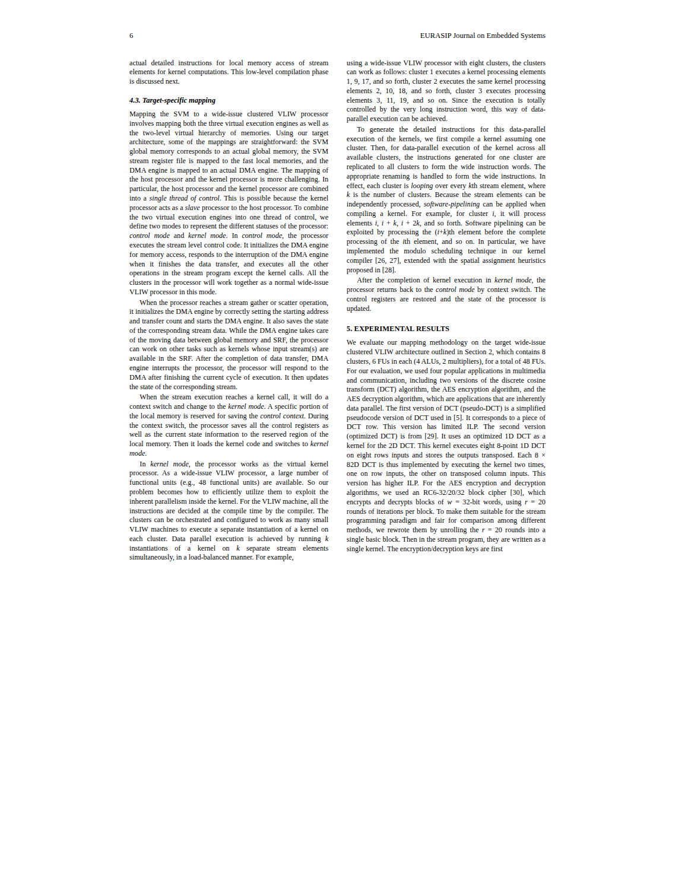6 EURASIP Journal on Embedded Systems
actual detailed instructions for local memory access of stream elements for kernel computations. This low-level compilation phase is discussed next.
4.3. Target-specific mapping
Mapping the SVM to a wide-issue clustered VLIW processor involves mapping both the three virtual execution engines as well as the two-level virtual hierarchy of memories. Using our target architecture, some of the mappings are straightforward: the SVM global memory corresponds to an actual global memory, the SVM stream register file is mapped to the fast local memories, and the DMA engine is mapped to an actual DMA engine. The mapping of the host processor and the kernel processor is more challenging. In particular, the host processor and the kernel processor are combined into a single thread of control. This is possible because the kernel processor acts as a slave processor to the host processor. To combine the two virtual execution engines into one thread of control, we define two modes to represent the different statuses of the processor: control mode and kernel mode. In control mode, the processor executes the stream level control code. It initializes the DMA engine for memory access, responds to the interruption of the DMA engine when it finishes the data transfer, and executes all the other operations in the stream program except the kernel calls. All the clusters in the processor will work together as a normal wide-issue VLIW processor in this mode.
When the processor reaches a stream gather or scatter operation, it initializes the DMA engine by correctly setting the starting address and transfer count and starts the DMA engine. It also saves the state of the corresponding stream data. While the DMA engine takes care of the moving data between global memory and SRF, the processor can work on other tasks such as kernels whose input stream(s) are available in the SRF. After the completion of data transfer, DMA engine interrupts the processor, the processor will respond to the DMA after finishing the current cycle of execution. It then updates the state of the corresponding stream.
When the stream execution reaches a kernel call, it will do a context switch and change to the kernel mode. A specific portion of the local memory is reserved for saving the control context. During the context switch, the processor saves all the control registers as well as the current state information to the reserved region of the local memory. Then it loads the kernel code and switches to kernel mode.
In kernel mode, the processor works as the virtual kernel processor. As a wide-issue VLIW processor, a large number of functional units (e.g., 48 functional units) are available. So our problem becomes how to efficiently utilize them to exploit the inherent parallelism inside the kernel. For the VLIW machine, all the instructions are decided at the compile time by the compiler. The clusters can be orchestrated and configured to work as many small VLIW machines to execute a separate instantiation of a kernel on each cluster. Data parallel execution is achieved by running k instantiations of a kernel on k separate stream elements simultaneously, in a load-balanced manner. For example,
using a wide-issue VLIW processor with eight clusters, the clusters can work as follows: cluster 1 executes a kernel processing elements 1, 9, 17, and so forth, cluster 2 executes the same kernel processing elements 2, 10, 18, and so forth, cluster 3 executes processing elements 3, 11, 19, and so on. Since the execution is totally controlled by the very long instruction word, this way of data-parallel execution can be achieved.
To generate the detailed instructions for this data-parallel execution of the kernels, we first compile a kernel assuming one cluster. Then, for data-parallel execution of the kernel across all available clusters, the instructions generated for one cluster are replicated to all clusters to form the wide instruction words. The appropriate renaming is handled to form the wide instructions. In effect, each cluster is looping over every kth stream element, where k is the number of clusters. Because the stream elements can be independently processed, software-pipelining can be applied when compiling a kernel. For example, for cluster i, it will process elements i, i + k, i + 2k, and so forth. Software pipelining can be exploited by processing the (i+k)th element before the complete processing of the ith element, and so on. In particular, we have implemented the modulo scheduling technique in our kernel compiler [26, 27], extended with the spatial assignment heuristics proposed in [28].
After the completion of kernel execution in kernel mode, the processor returns back to the control mode by context switch. The control registers are restored and the state of the processor is updated.
5. Experimental results
We evaluate our mapping methodology on the target wide-issue clustered VLIW architecture outlined in Section 2, which contains 8 clusters, 6 FUs in each (4 ALUs, 2 multipliers), for a total of 48 FUs. For our evaluation, we used four popular applications in multimedia and communication, including two versions of the discrete cosine transform (DCT) algorithm, the AES encryption algorithm, and the AES decryption algorithm, which are applications that are inherently data parallel. The first version of DCT (pseudo-DCT) is a simplified pseudocode version of DCT used in [5]. It corresponds to a piece of DCT row. This version has limited ILP. The second version (optimized DCT) is from [29]. It uses an optimized 1D DCT as a kernel for the 2D DCT. This kernel executes eight 8-point 1D DCT on eight rows inputs and stores the outputs transposed. Each 8 × 82D DCT is thus implemented by executing the kernel two times, one on row inputs, the other on transposed column inputs. This version has higher ILP. For the AES encryption and decryption algorithms, we used an RC6-32/20/32 block cipher [30], which encrypts and decrypts blocks of w = 32-bit words, using r = 20 rounds of iterations per block. To make them suitable for the stream programming paradigm and fair for comparison among different methods, we rewrote them by unrolling the r = 20 rounds into a single basic block. Then in the stream program, they are written as a single kernel. The encryption/decryption keys are first